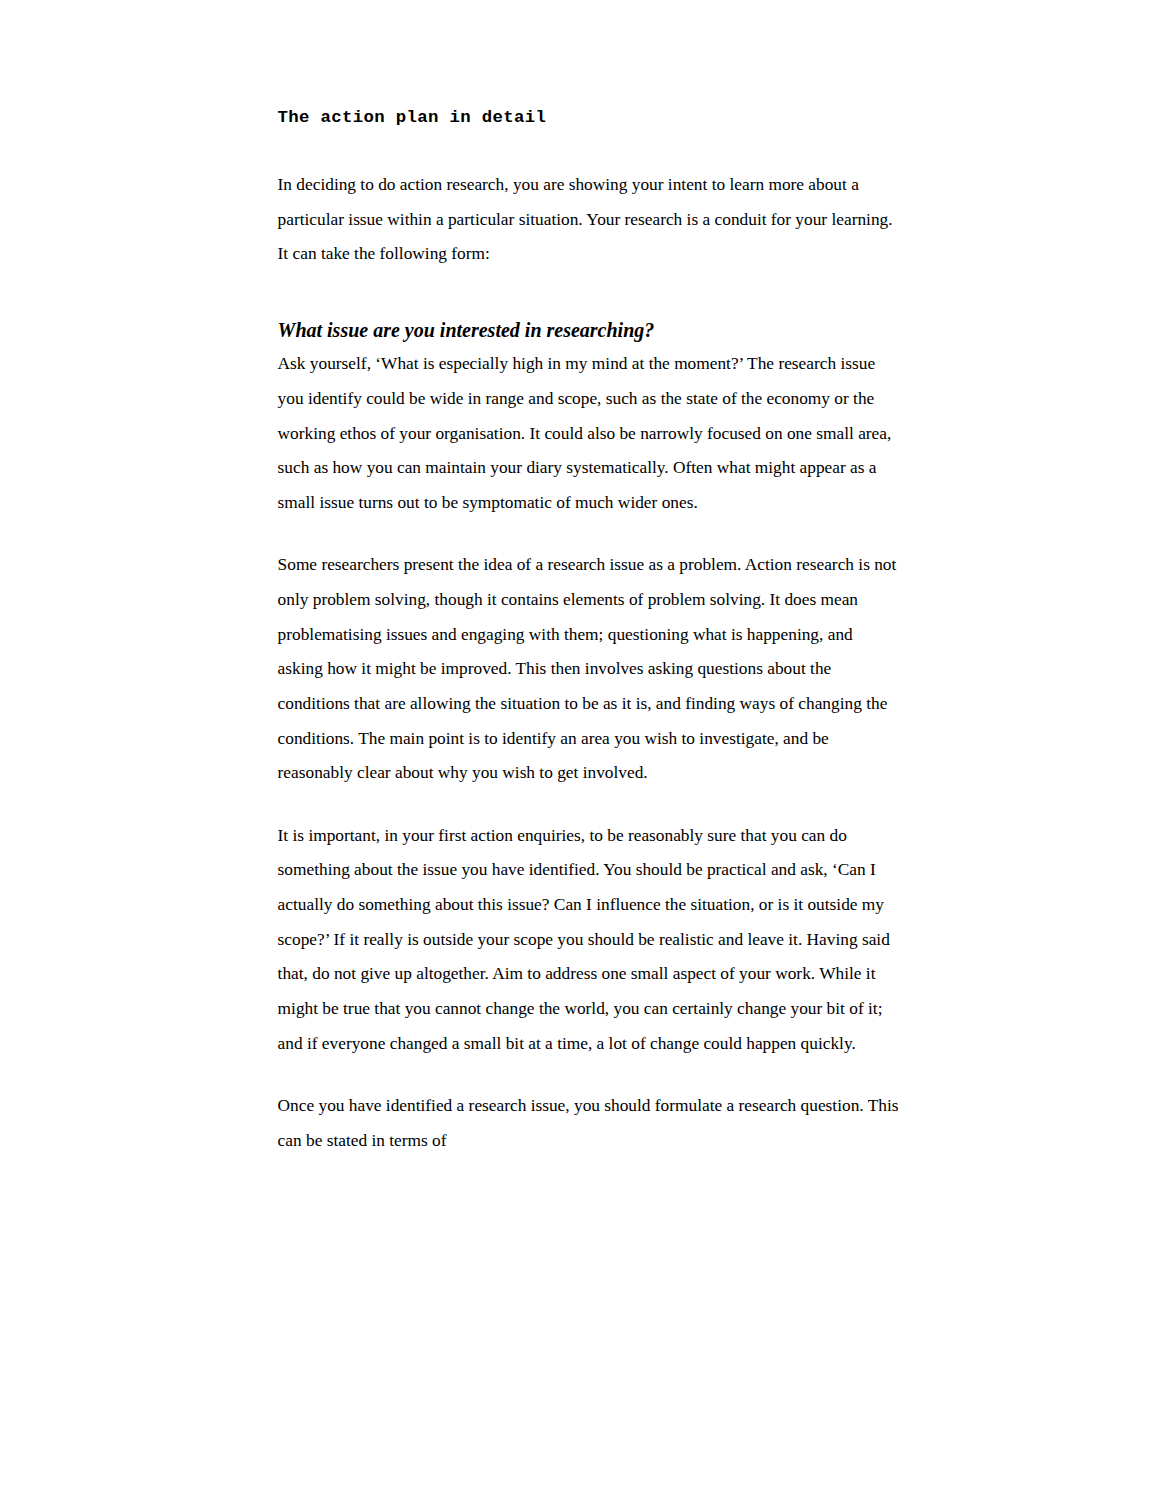The action plan in detail
In deciding to do action research, you are showing your intent to learn more about a particular issue within a particular situation. Your research is a conduit for your learning. It can take the following form:
What issue are you interested in researching?
Ask yourself, ‘What is especially high in my mind at the moment?’ The research issue you identify could be wide in range and scope, such as the state of the economy or the working ethos of your organisation. It could also be narrowly focused on one small area, such as how you can maintain your diary systematically. Often what might appear as a small issue turns out to be symptomatic of much wider ones.
Some researchers present the idea of a research issue as a problem. Action research is not only problem solving, though it contains elements of problem solving. It does mean problematising issues and engaging with them; questioning what is happening, and asking how it might be improved. This then involves asking questions about the conditions that are allowing the situation to be as it is, and finding ways of changing the conditions. The main point is to identify an area you wish to investigate, and be reasonably clear about why you wish to get involved.
It is important, in your first action enquiries, to be reasonably sure that you can do something about the issue you have identified. You should be practical and ask, ‘Can I actually do something about this issue? Can I influence the situation, or is it outside my scope?’ If it really is outside your scope you should be realistic and leave it. Having said that, do not give up altogether. Aim to address one small aspect of your work. While it might be true that you cannot change the world, you can certainly change your bit of it; and if everyone changed a small bit at a time, a lot of change could happen quickly.
Once you have identified a research issue, you should formulate a research question. This can be stated in terms of